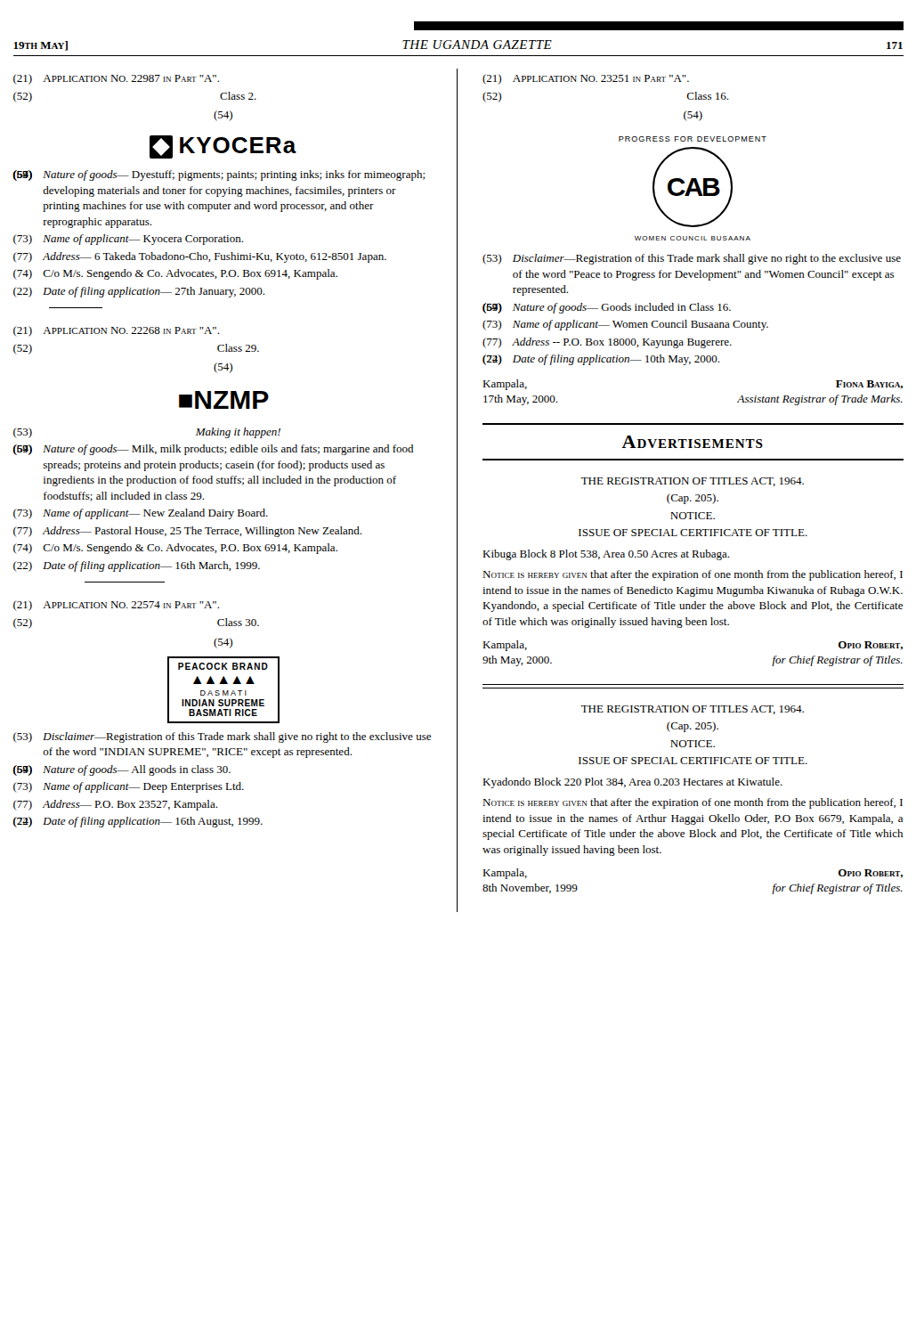19TH MAY]
THE UGANDA GAZETTE
171
(21) APPLICATION NO. 22987 in Part "A".
(52) Class 2.
(54)
KYOCERa
(53)
(59)
(64)
(57) Nature of goods— Dyestuff; pigments; paints; printing inks; inks for mimeograph; developing materials and toner for copying machines, facsimiles, printers or printing machines for use with computer and word processor, and other reprographic apparatus.
(73) Name of applicant— Kyocera Corporation.
(77) Address— 6 Takeda Tobadono-Cho, Fushimi-Ku, Kyoto, 612-8501 Japan.
(74) C/o M/s. Sengendo & Co. Advocates, P.O. Box 6914, Kampala.
(22) Date of filing application— 27th January, 2000.
(21) APPLICATION NO. 22268 in Part "A".
(52) Class 29.
(54)
■NZMP
(53) Making it happen!
(59)
(64)
(57) Nature of goods— Milk, milk products; edible oils and fats; margarine and food spreads; proteins and protein products; casein (for food); products used as ingredients in the production of food stuffs; all included in the production of foodstuffs; all included in class 29.
(73) Name of applicant— New Zealand Dairy Board.
(77) Address— Pastoral House, 25 The Terrace, Willington New Zealand.
(74) C/o M/s. Sengendo & Co. Advocates, P.O. Box 6914, Kampala.
(22) Date of filing application— 16th March, 1999.
(21) APPLICATION NO. 22574 in Part "A".
(52) Class 30.
(54)
PEACOCK BRAND
▲▲▲▲▲
D A S M A T I
INDIAN SUPREME
BASMATI RICE
(53) Disclaimer—Registration of this Trade mark shall give no right to the exclusive use of the word "INDIAN SUPREME", "RICE" except as represented.
(59)
(64)
(57) Nature of goods— All goods in class 30.
(73) Name of applicant— Deep Enterprises Ltd.
(77) Address— P.O. Box 23527, Kampala.
(74)
(22) Date of filing application— 16th August, 1999.
(21) APPLICATION NO. 23251 in Part "A".
(52) Class 16.
(54)
PROGRESS FOR DEVELOPMENT
CAB
WOMEN COUNCIL BUSAANA
(53) Disclaimer—Registration of this Trade mark shall give no right to the exclusive use of the word "Peace to Progress for Development" and "Women Council" except as represented.
(59)
(64)
(57) Nature of goods— Goods included in Class 16.
(73) Name of applicant— Women Council Busaana County.
(77) Address -- P.O. Box 18000, Kayunga Bugerere.
(74)
(22) Date of filing application— 10th May, 2000.
Kampala,
17th May, 2000.
Fiona Bayiga,
Assistant Registrar of Trade Marks.
Advertisements
THE REGISTRATION OF TITLES ACT, 1964.
(Cap. 205).
NOTICE.
ISSUE OF SPECIAL CERTIFICATE OF TITLE.
Kibuga Block 8 Plot 538, Area 0.50 Acres at Rubaga.
Notice is hereby given that after the expiration of one month from the publication hereof, I intend to issue in the names of Benedicto Kagimu Mugumba Kiwanuka of Rubaga O.W.K. Kyandondo, a special Certificate of Title under the above Block and Plot, the Certificate of Title which was originally issued having been lost.
Kampala,
9th May, 2000.
Opio Robert,
for Chief Registrar of Titles.
THE REGISTRATION OF TITLES ACT, 1964.
(Cap. 205).
NOTICE.
ISSUE OF SPECIAL CERTIFICATE OF TITLE.
Kyadondo Block 220 Plot 384, Area 0.203 Hectares at Kiwatule.
Notice is hereby given that after the expiration of one month from the publication hereof, I intend to issue in the names of Arthur Haggai Okello Oder, P.O Box 6679, Kampala, a special Certificate of Title under the above Block and Plot, the Certificate of Title which was originally issued having been lost.
Kampala,
8th November, 1999
Opio Robert,
for Chief Registrar of Titles.